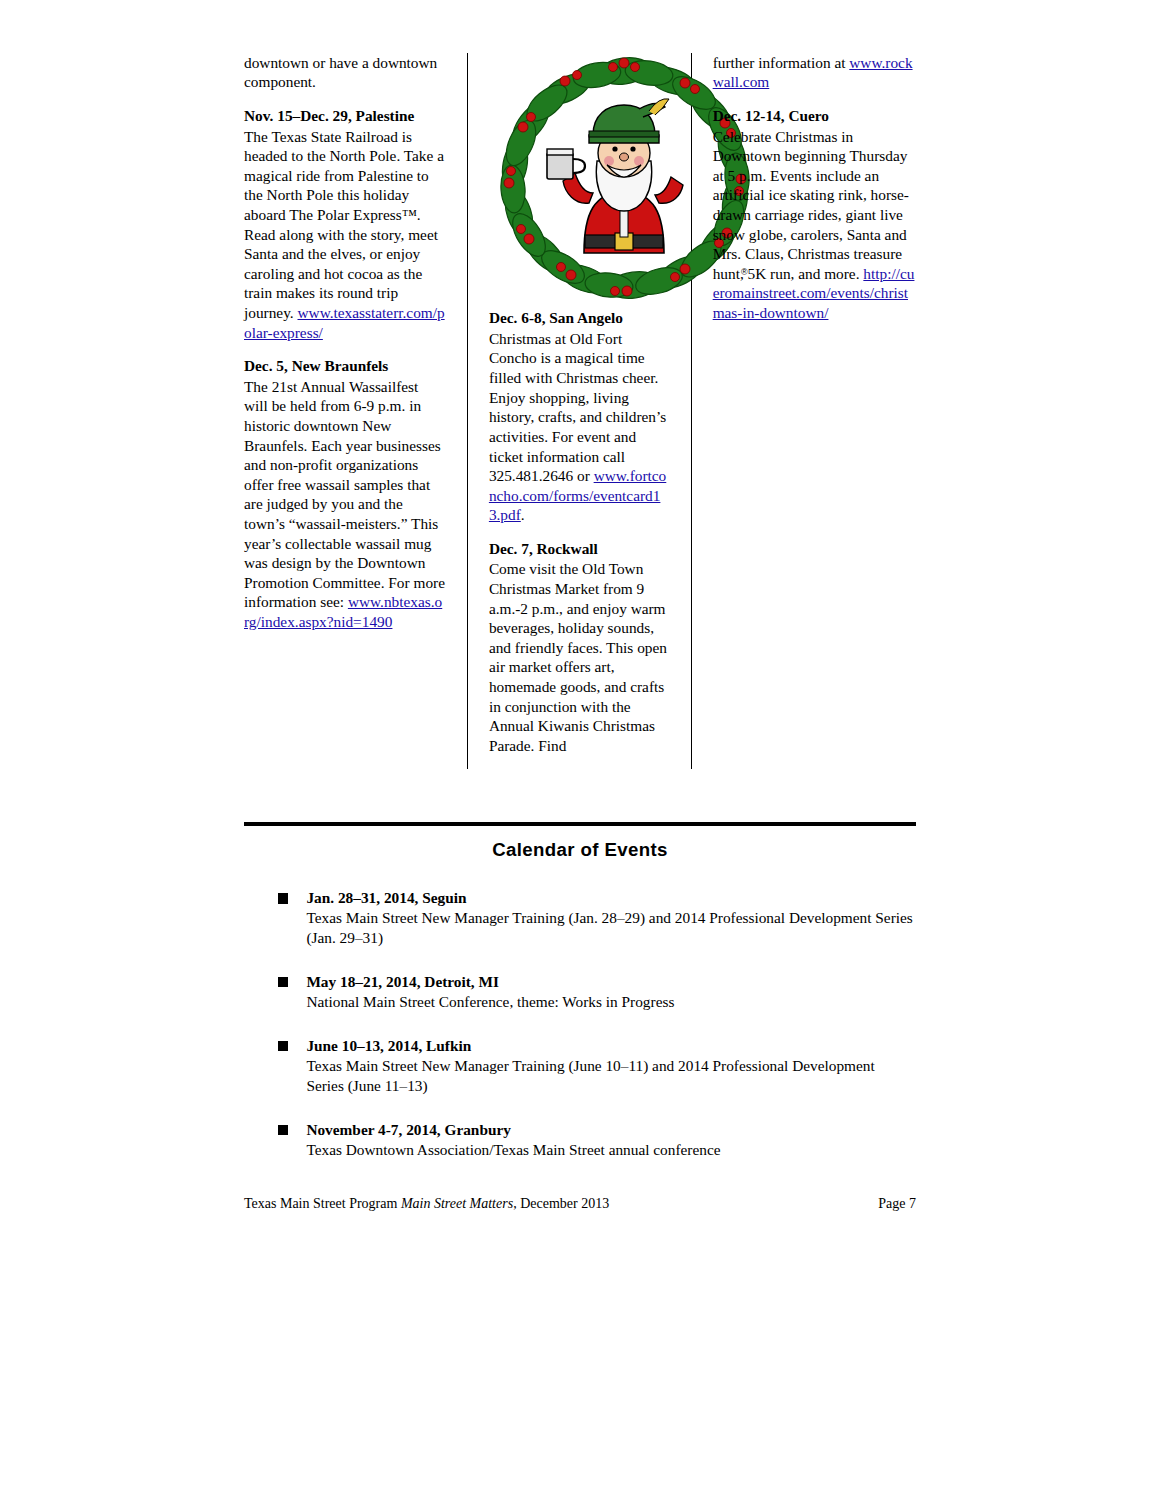downtown or have a downtown component.
Nov. 15–Dec. 29, Palestine
The Texas State Railroad is headed to the North Pole. Take a magical ride from Palestine to the North Pole this holiday aboard The Polar Express™. Read along with the story, meet Santa and the elves, or enjoy caroling and hot cocoa as the train makes its round trip journey. www.texasstaterr.com/polar-express/
Dec. 5, New Braunfels
The 21st Annual Wassailfest will be held from 6-9 p.m. in historic downtown New Braunfels. Each year businesses and non-profit organizations offer free wassail samples that are judged by you and the town’s “wassail-meisters.” This year’s collectable wassail mug was design by the Downtown Promotion Committee. For more information see: www.nbtexas.org/index.aspx?nid=1490
®
Dec. 6-8, San Angelo
Christmas at Old Fort Concho is a magical time filled with Christmas cheer. Enjoy shopping, living history, crafts, and children’s activities. For event and ticket information call 325.481.2646 or www.fortconcho.com/forms/eventcard13.pdf.
Dec. 7, Rockwall
Come visit the Old Town Christmas Market from 9 a.m.-2 p.m., and enjoy warm beverages, holiday sounds, and friendly faces. This open air market offers art, homemade goods, and crafts in conjunction with the Annual Kiwanis Christmas Parade. Find
further information at www.rockwall.com
Dec. 12-14, Cuero
Celebrate Christmas in Downtown beginning Thursday at 5 p.m. Events include an artificial ice skating rink, horse-drawn carriage rides, giant live snow globe, carolers, Santa and Mrs. Claus, Christmas treasure hunt, 5K run, and more. http://cueromainstreet.com/events/christmas-in-downtown/
Calendar of Events
Jan. 28–31, 2014, Seguin Texas Main Street New Manager Training (Jan. 28–29) and 2014 Professional Development Series (Jan. 29–31)
May 18–21, 2014, Detroit, MI National Main Street Conference, theme: Works in Progress
June 10–13, 2014, Lufkin Texas Main Street New Manager Training (June 10–11) and 2014 Professional Development Series (June 11–13)
November 4-7, 2014, Granbury Texas Downtown Association/Texas Main Street annual conference
Texas Main Street Program Main Street Matters, December 2013
Page 7